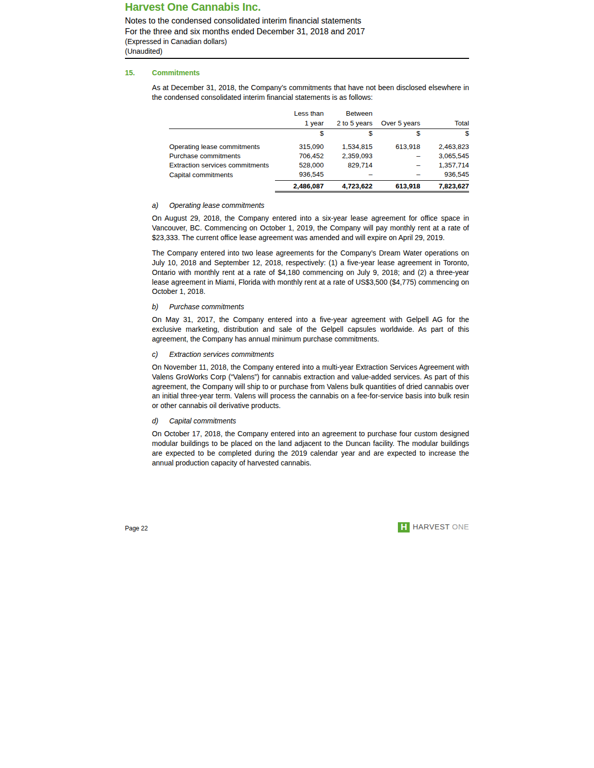Harvest One Cannabis Inc.
Notes to the condensed consolidated interim financial statements
For the three and six months ended December 31, 2018 and 2017
(Expressed in Canadian dollars)
(Unaudited)
15.
Commitments
As at December 31, 2018, the Company’s commitments that have not been disclosed elsewhere in the condensed consolidated interim financial statements is as follows:
| | Less than | Between | | |
| --- | --- | --- | --- | --- |
| | 1 year | 2 to 5 years | Over 5 years | Total |
| | $ | $ | $ | $ |
| Operating lease commitments | 315,090 | 1,534,815 | 613,918 | 2,463,823 |
| Purchase commitments | 706,452 | 2,359,093 | – | 3,065,545 |
| Extraction services commitments | 528,000 | 829,714 | – | 1,357,714 |
| Capital commitments | 936,545 | – | – | 936,545 |
| | 2,486,087 | 4,723,622 | 613,918 | 7,823,627 |
a) Operating lease commitments
On August 29, 2018, the Company entered into a six-year lease agreement for office space in Vancouver, BC. Commencing on October 1, 2019, the Company will pay monthly rent at a rate of $23,333. The current office lease agreement was amended and will expire on April 29, 2019.
The Company entered into two lease agreements for the Company’s Dream Water operations on July 10, 2018 and September 12, 2018, respectively: (1) a five-year lease agreement in Toronto, Ontario with monthly rent at a rate of $4,180 commencing on July 9, 2018; and (2) a three-year lease agreement in Miami, Florida with monthly rent at a rate of US$3,500 ($4,775) commencing on October 1, 2018.
b) Purchase commitments
On May 31, 2017, the Company entered into a five-year agreement with Gelpell AG for the exclusive marketing, distribution and sale of the Gelpell capsules worldwide. As part of this agreement, the Company has annual minimum purchase commitments.
c) Extraction services commitments
On November 11, 2018, the Company entered into a multi-year Extraction Services Agreement with Valens GroWorks Corp (“Valens”) for cannabis extraction and value-added services. As part of this agreement, the Company will ship to or purchase from Valens bulk quantities of dried cannabis over an initial three-year term. Valens will process the cannabis on a fee-for-service basis into bulk resin or other cannabis oil derivative products.
d) Capital commitments
On October 17, 2018, the Company entered into an agreement to purchase four custom designed modular buildings to be placed on the land adjacent to the Duncan facility. The modular buildings are expected to be completed during the 2019 calendar year and are expected to increase the annual production capacity of harvested cannabis.
Page 22
H HARVEST ONE